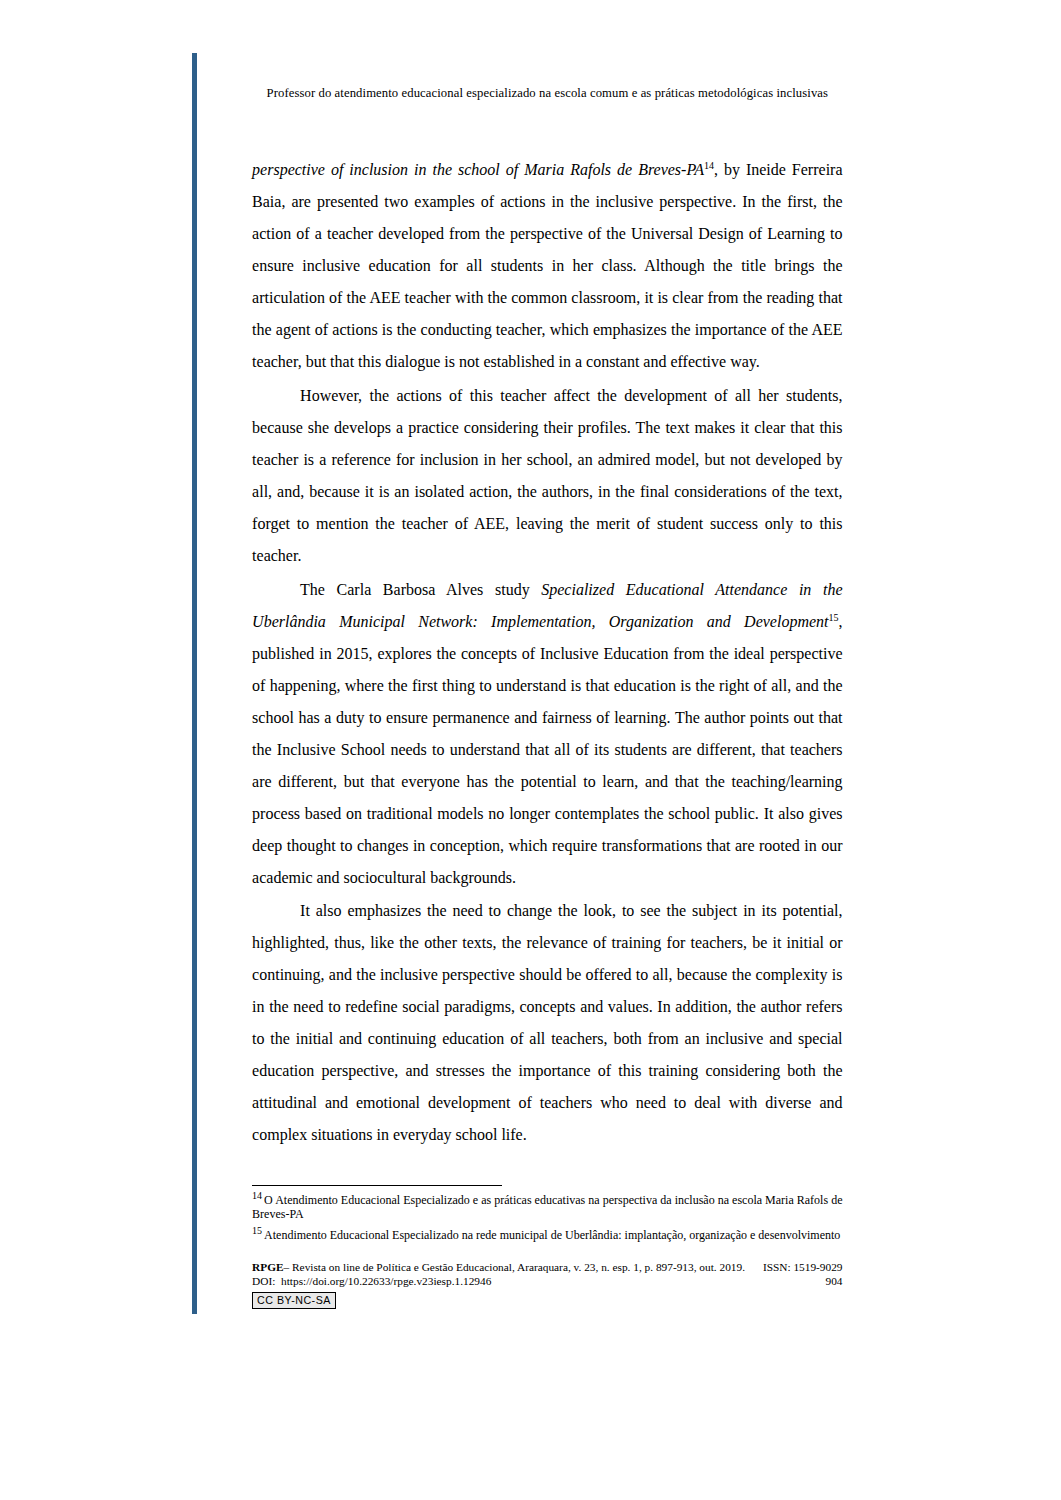Professor do atendimento educacional especializado na escola comum e as práticas metodológicas inclusivas
perspective of inclusion in the school of Maria Rafols de Breves-PA14, by Ineide Ferreira Baia, are presented two examples of actions in the inclusive perspective. In the first, the action of a teacher developed from the perspective of the Universal Design of Learning to ensure inclusive education for all students in her class. Although the title brings the articulation of the AEE teacher with the common classroom, it is clear from the reading that the agent of actions is the conducting teacher, which emphasizes the importance of the AEE teacher, but that this dialogue is not established in a constant and effective way.
However, the actions of this teacher affect the development of all her students, because she develops a practice considering their profiles. The text makes it clear that this teacher is a reference for inclusion in her school, an admired model, but not developed by all, and, because it is an isolated action, the authors, in the final considerations of the text, forget to mention the teacher of AEE, leaving the merit of student success only to this teacher.
The Carla Barbosa Alves study Specialized Educational Attendance in the Uberlândia Municipal Network: Implementation, Organization and Development15, published in 2015, explores the concepts of Inclusive Education from the ideal perspective of happening, where the first thing to understand is that education is the right of all, and the school has a duty to ensure permanence and fairness of learning. The author points out that the Inclusive School needs to understand that all of its students are different, that teachers are different, but that everyone has the potential to learn, and that the teaching/learning process based on traditional models no longer contemplates the school public. It also gives deep thought to changes in conception, which require transformations that are rooted in our academic and sociocultural backgrounds.
It also emphasizes the need to change the look, to see the subject in its potential, highlighted, thus, like the other texts, the relevance of training for teachers, be it initial or continuing, and the inclusive perspective should be offered to all, because the complexity is in the need to redefine social paradigms, concepts and values. In addition, the author refers to the initial and continuing education of all teachers, both from an inclusive and special education perspective, and stresses the importance of this training considering both the attitudinal and emotional development of teachers who need to deal with diverse and complex situations in everyday school life.
14 O Atendimento Educacional Especializado e as práticas educativas na perspectiva da inclusão na escola Maria Rafols de Breves-PA
15 Atendimento Educacional Especializado na rede municipal de Uberlândia: implantação, organização e desenvolvimento
RPGE– Revista on line de Política e Gestão Educacional, Araraquara, v. 23, n. esp. 1, p. 897-913, out. 2019.
ISSN: 1519-9029
DOI: https://doi.org/10.22633/rpge.v23iesp.1.12946
904
CC BY-NC-SA